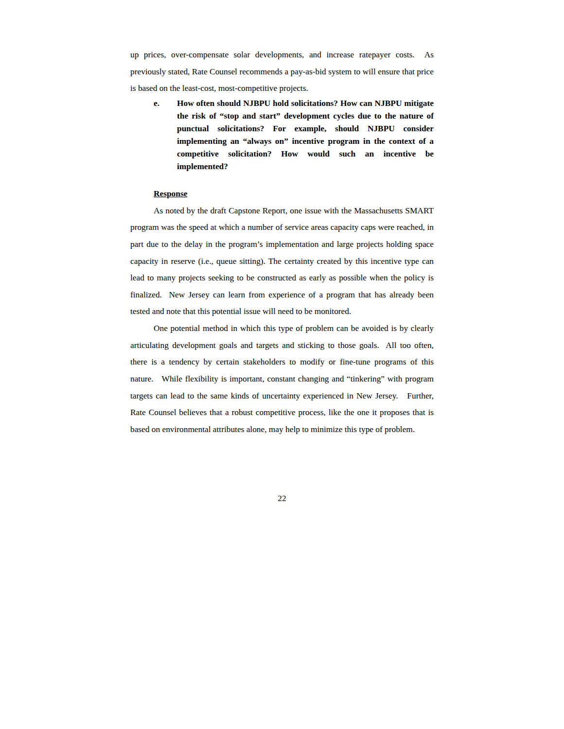up prices, over-compensate solar developments, and increase ratepayer costs. As previously stated, Rate Counsel recommends a pay-as-bid system to will ensure that price is based on the least-cost, most-competitive projects.
e. How often should NJBPU hold solicitations? How can NJBPU mitigate the risk of “stop and start” development cycles due to the nature of punctual solicitations? For example, should NJBPU consider implementing an “always on” incentive program in the context of a competitive solicitation? How would such an incentive be implemented?
Response
As noted by the draft Capstone Report, one issue with the Massachusetts SMART program was the speed at which a number of service areas capacity caps were reached, in part due to the delay in the program’s implementation and large projects holding space capacity in reserve (i.e., queue sitting). The certainty created by this incentive type can lead to many projects seeking to be constructed as early as possible when the policy is finalized. New Jersey can learn from experience of a program that has already been tested and note that this potential issue will need to be monitored.
One potential method in which this type of problem can be avoided is by clearly articulating development goals and targets and sticking to those goals. All too often, there is a tendency by certain stakeholders to modify or fine-tune programs of this nature. While flexibility is important, constant changing and “tinkering” with program targets can lead to the same kinds of uncertainty experienced in New Jersey. Further, Rate Counsel believes that a robust competitive process, like the one it proposes that is based on environmental attributes alone, may help to minimize this type of problem.
22